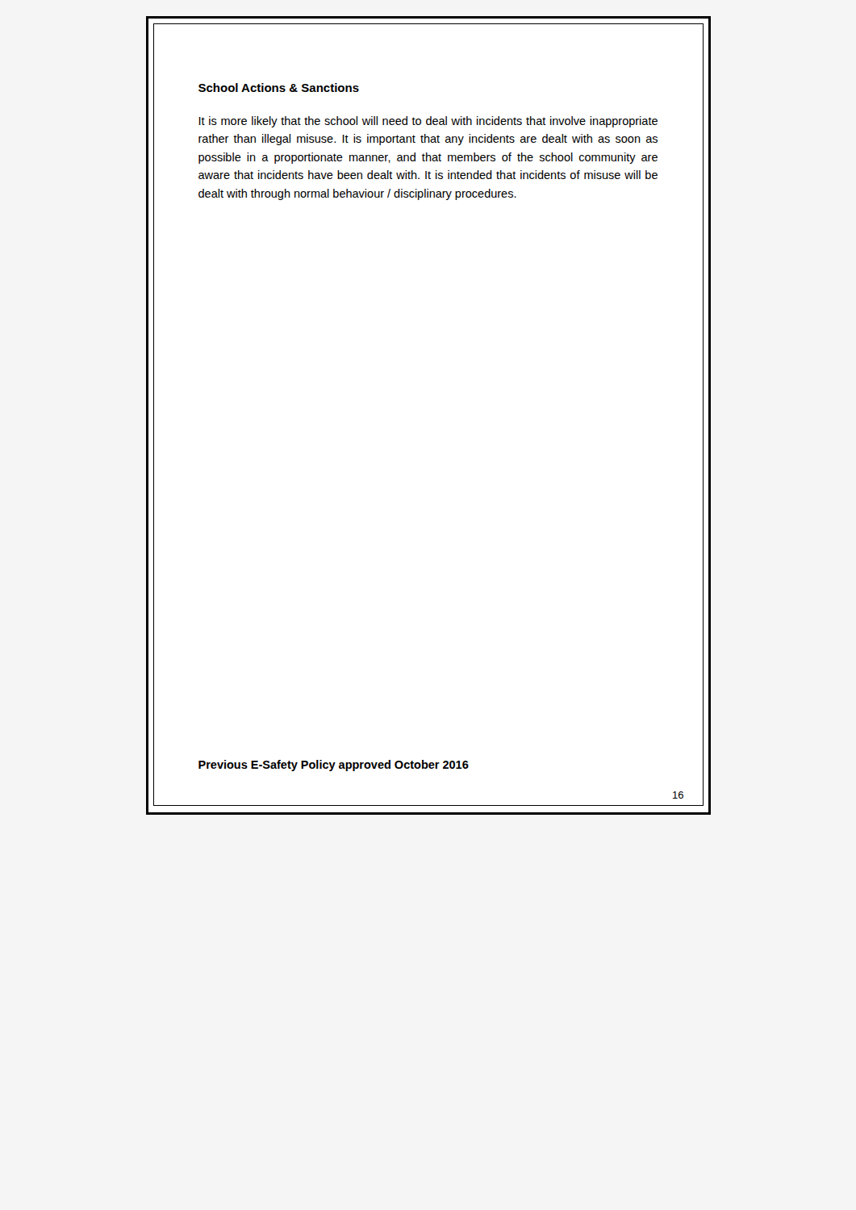School Actions & Sanctions
It is more likely that the school will need to deal with incidents that involve inappropriate rather than illegal misuse. It is important that any incidents are dealt with as soon as possible in a proportionate manner, and that members of the school community are aware that incidents have been dealt with. It is intended that incidents of misuse will be dealt with through normal behaviour / disciplinary procedures.
Previous E-Safety Policy approved October 2016
16